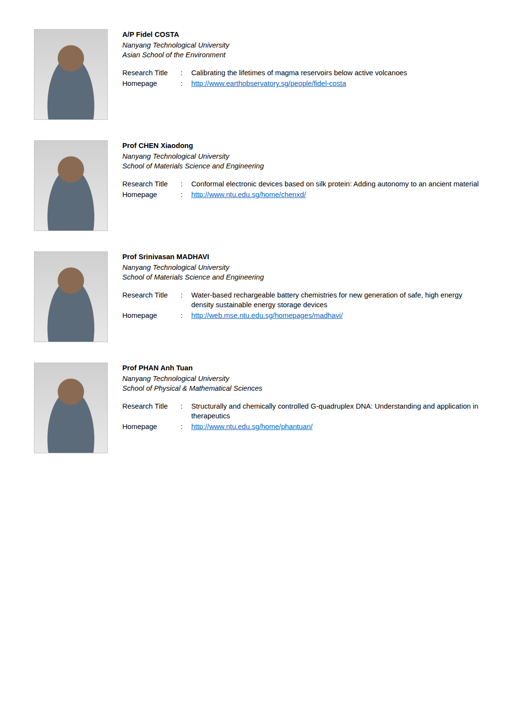A/P Fidel COSTA
Nanyang Technological University
Asian School of the Environment
| Research Title | : | Calibrating the lifetimes of magma reservoirs below active volcanoes |
| Homepage | : | http://www.earthobservatory.sg/people/fidel-costa |
Prof CHEN Xiaodong
Nanyang Technological University
School of Materials Science and Engineering
| Research Title | : | Conformal electronic devices based on silk protein: Adding autonomy to an ancient material |
| Homepage | : | http://www.ntu.edu.sg/home/chenxd/ |
Prof Srinivasan MADHAVI
Nanyang Technological University
School of Materials Science and Engineering
| Research Title | : | Water-based rechargeable battery chemistries for new generation of safe, high energy density sustainable energy storage devices |
| Homepage | : | http://web.mse.ntu.edu.sg/homepages/madhavi/ |
Prof PHAN Anh Tuan
Nanyang Technological University
School of Physical & Mathematical Sciences
| Research Title | : | Structurally and chemically controlled G-quadruplex DNA: Understanding and application in therapeutics |
| Homepage | : | http://www.ntu.edu.sg/home/phantuan/ |